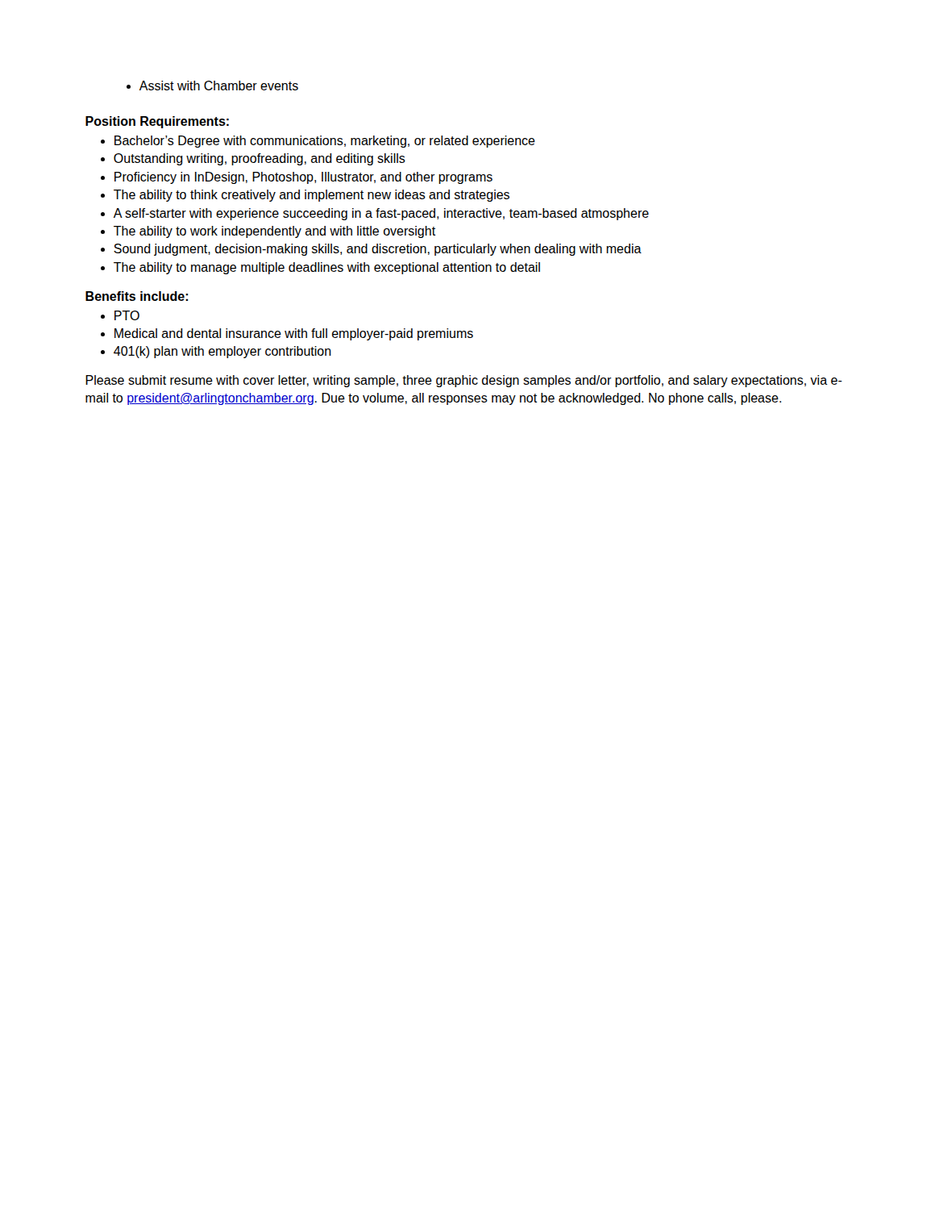Assist with Chamber events
Position Requirements:
Bachelor’s Degree with communications, marketing, or related experience
Outstanding writing, proofreading, and editing skills
Proficiency in InDesign, Photoshop, Illustrator, and other programs
The ability to think creatively and implement new ideas and strategies
A self-starter with experience succeeding in a fast-paced, interactive, team-based atmosphere
The ability to work independently and with little oversight
Sound judgment, decision-making skills, and discretion, particularly when dealing with media
The ability to manage multiple deadlines with exceptional attention to detail
Benefits include:
PTO
Medical and dental insurance with full employer-paid premiums
401(k) plan with employer contribution
Please submit resume with cover letter, writing sample, three graphic design samples and/or portfolio, and salary expectations, via e-mail to president@arlingtonchamber.org. Due to volume, all responses may not be acknowledged. No phone calls, please.